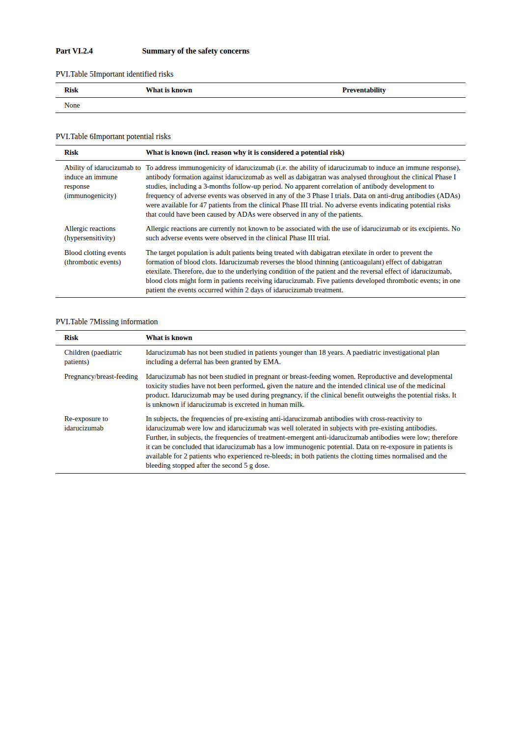Part VI.2.4 Summary of the safety concerns
PVI.Table 5 Important identified risks
| Risk | What is known | Preventability |
| --- | --- | --- |
| None | | |
PVI.Table 6 Important potential risks
| Risk | What is known (incl. reason why it is considered a potential risk) |
| --- | --- |
| Ability of idarucizumab to induce an immune response (immunogenicity) | To address immunogenicity of idarucizumab (i.e. the ability of idarucizumab to induce an immune response), antibody formation against idarucizumab as well as dabigatran was analysed throughout the clinical Phase I studies, including a 3-months follow-up period. No apparent correlation of antibody development to frequency of adverse events was observed in any of the 3 Phase I trials. Data on anti-drug antibodies (ADAs) were available for 47 patients from the clinical Phase III trial. No adverse events indicating potential risks that could have been caused by ADAs were observed in any of the patients. |
| Allergic reactions (hypersensitivity) | Allergic reactions are currently not known to be associated with the use of idarucizumab or its excipients. No such adverse events were observed in the clinical Phase III trial. |
| Blood clotting events (thrombotic events) | The target population is adult patients being treated with dabigatran etexilate in order to prevent the formation of blood clots. Idarucizumab reverses the blood thinning (anticoagulant) effect of dabigatran etexilate. Therefore, due to the underlying condition of the patient and the reversal effect of idarucizumab, blood clots might form in patients receiving idarucizumab. Five patients developed thrombotic events; in one patient the events occurred within 2 days of idarucizumab treatment. |
PVI.Table 7 Missing information
| Risk | What is known |
| --- | --- |
| Children (paediatric patients) | Idarucizumab has not been studied in patients younger than 18 years. A paediatric investigational plan including a deferral has been granted by EMA. |
| Pregnancy/breast-feeding | Idarucizumab has not been studied in pregnant or breast-feeding women. Reproductive and developmental toxicity studies have not been performed, given the nature and the intended clinical use of the medicinal product. Idarucizumab may be used during pregnancy, if the clinical benefit outweighs the potential risks. It is unknown if idarucizumab is excreted in human milk. |
| Re-exposure to idarucizumab | In subjects, the frequencies of pre-existing anti-idarucizumab antibodies with cross-reactivity to idarucizumab were low and idarucizumab was well tolerated in subjects with pre-existing antibodies. Further, in subjects, the frequencies of treatment-emergent anti-idarucizumab antibodies were low; therefore it can be concluded that idarucizumab has a low immunogenic potential. Data on re-exposure in patients is available for 2 patients who experienced re-bleeds; in both patients the clotting times normalised and the bleeding stopped after the second 5 g dose. |